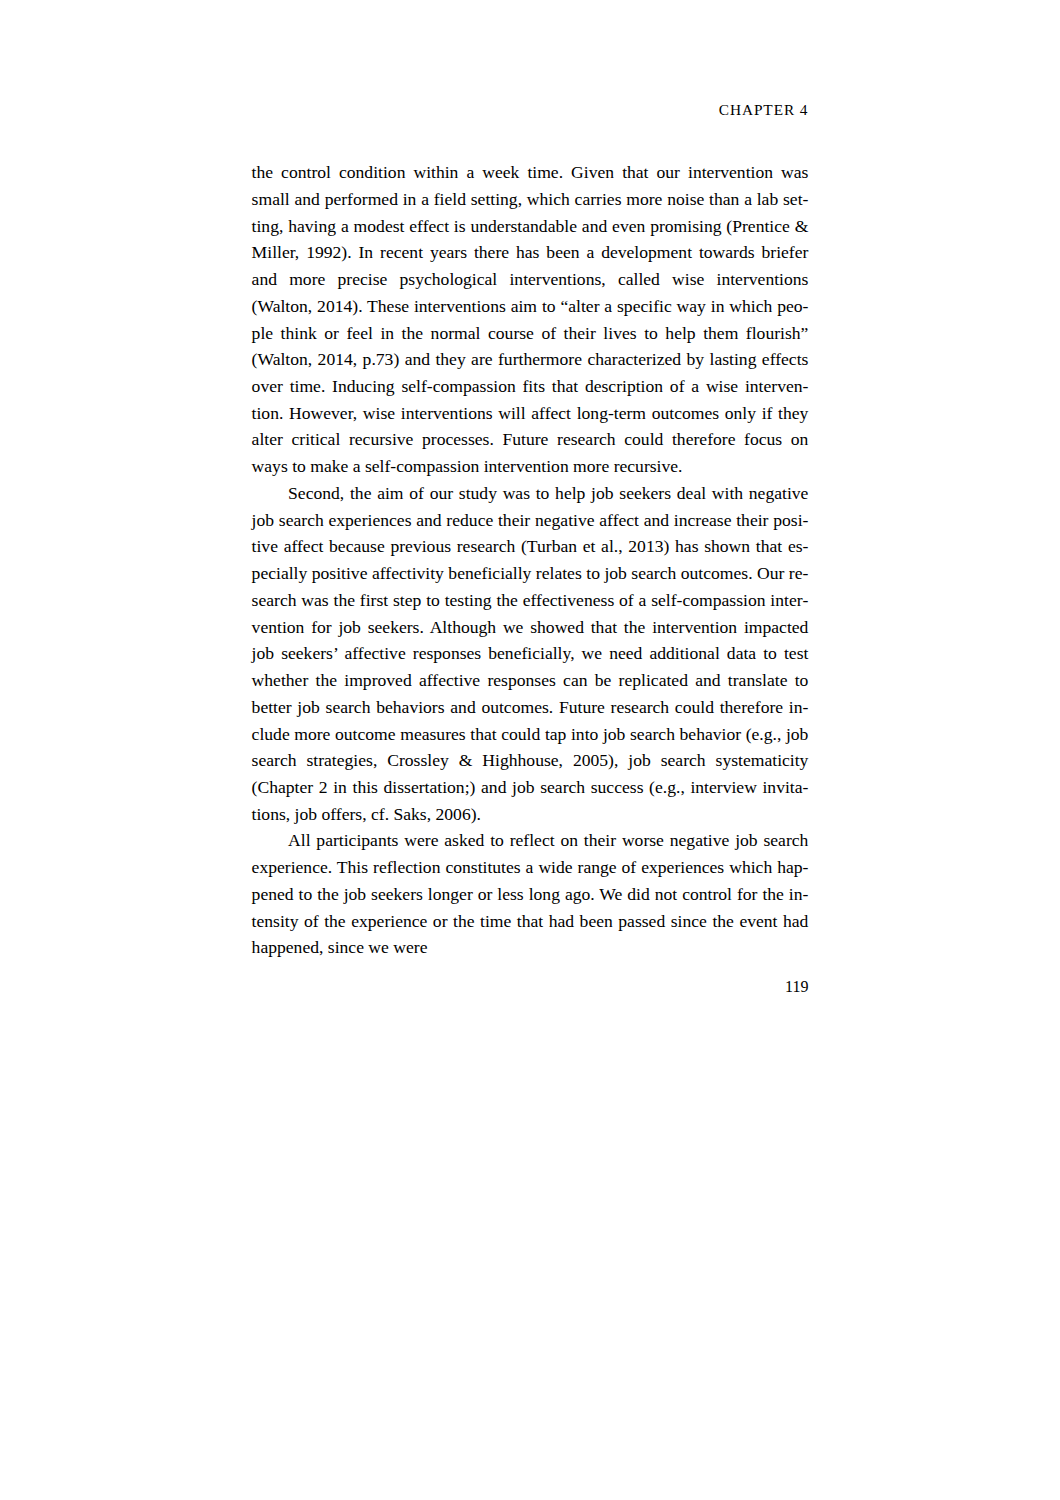CHAPTER 4
the control condition within a week time. Given that our intervention was small and performed in a field setting, which carries more noise than a lab setting, having a modest effect is understandable and even promising (Prentice & Miller, 1992). In recent years there has been a development towards briefer and more precise psychological interventions, called wise interventions (Walton, 2014). These interventions aim to “alter a specific way in which people think or feel in the normal course of their lives to help them flourish” (Walton, 2014, p.73) and they are furthermore characterized by lasting effects over time. Inducing self-compassion fits that description of a wise intervention. However, wise interventions will affect long-term outcomes only if they alter critical recursive processes. Future research could therefore focus on ways to make a self-compassion intervention more recursive.
Second, the aim of our study was to help job seekers deal with negative job search experiences and reduce their negative affect and increase their positive affect because previous research (Turban et al., 2013) has shown that especially positive affectivity beneficially relates to job search outcomes. Our research was the first step to testing the effectiveness of a self-compassion intervention for job seekers. Although we showed that the intervention impacted job seekers’ affective responses beneficially, we need additional data to test whether the improved affective responses can be replicated and translate to better job search behaviors and outcomes. Future research could therefore include more outcome measures that could tap into job search behavior (e.g., job search strategies, Crossley & Highhouse, 2005), job search systematicity (Chapter 2 in this dissertation;) and job search success (e.g., interview invitations, job offers, cf. Saks, 2006).
All participants were asked to reflect on their worse negative job search experience. This reflection constitutes a wide range of experiences which happened to the job seekers longer or less long ago. We did not control for the intensity of the experience or the time that had been passed since the event had happened, since we were
119